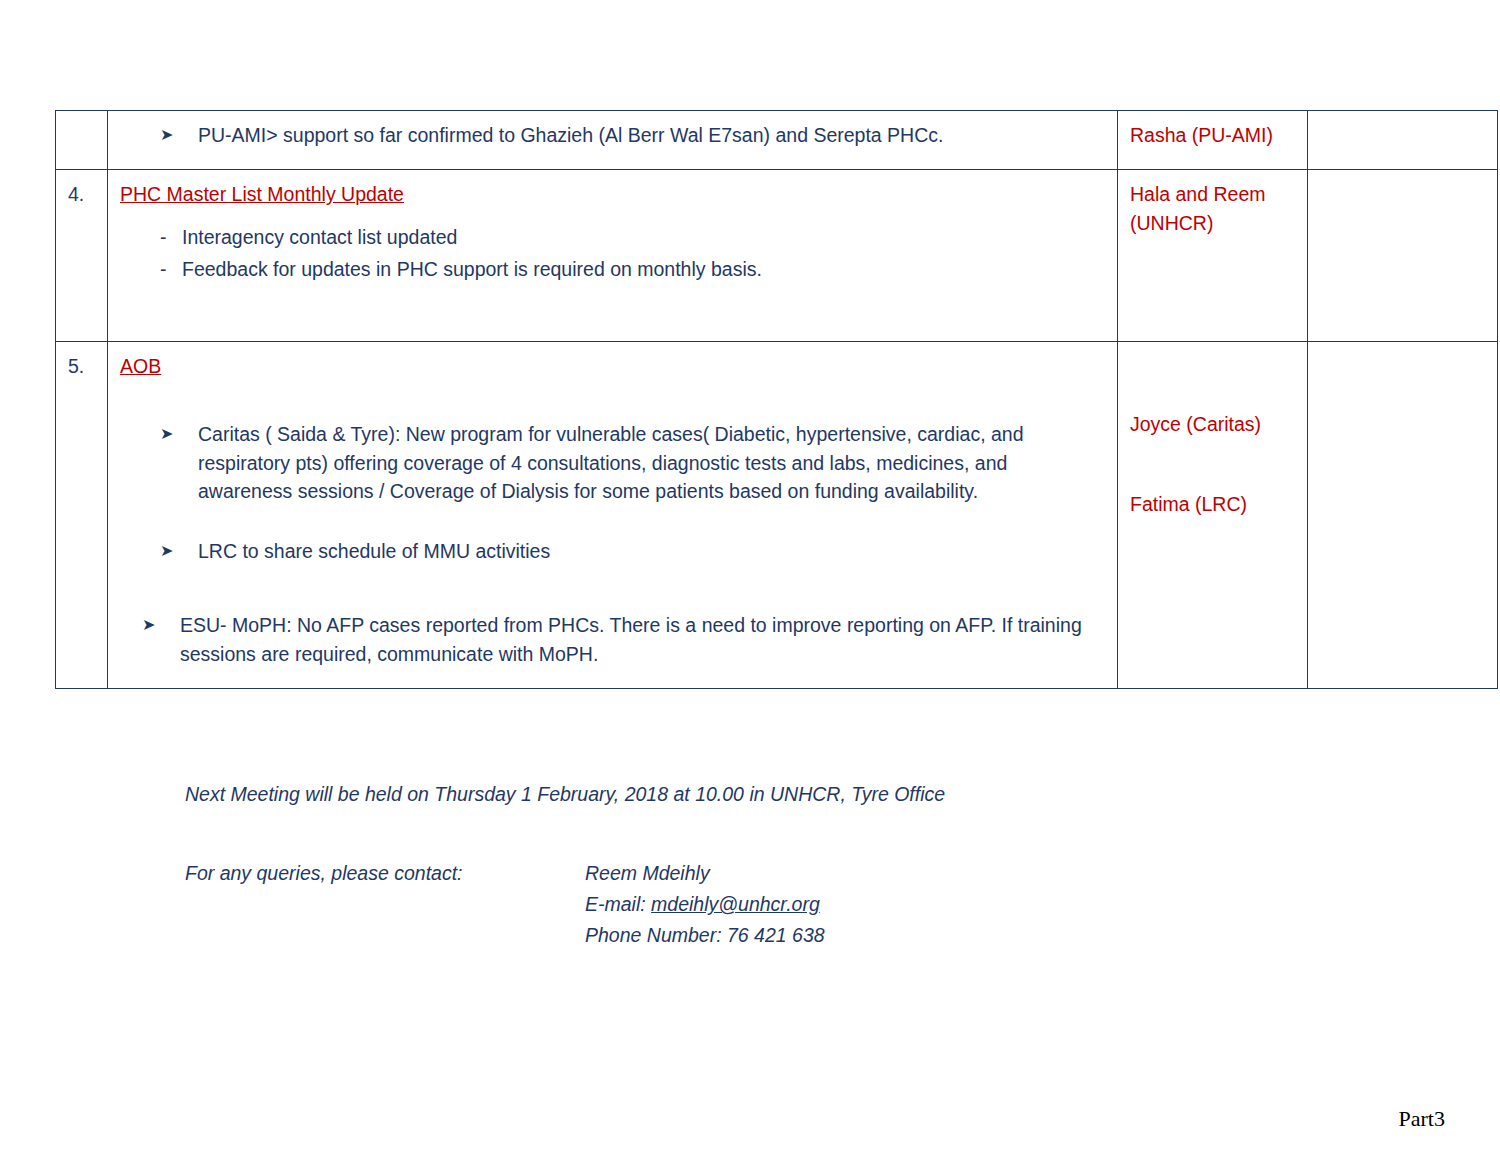| | PU-AMI> support so far confirmed to Ghazieh (Al Berr Wal E7san) and Serepta PHCc. | Rasha (PU-AMI) | |
| 4. | PHC Master List Monthly Update Interagency contact list updated Feedback for updates in PHC support is required on monthly basis. | Hala and Reem (UNHCR) | |
| 5. | AOB Caritas ( Saida & Tyre): New program for vulnerable cases( Diabetic, hypertensive, cardiac, and respiratory pts) offering coverage of 4 consultations, diagnostic tests and labs, medicines, and awareness sessions / Coverage of Dialysis for some patients based on funding availability. LRC to share schedule of MMU activities ESU- MoPH: No AFP cases reported from PHCs. There is a need to improve reporting on AFP. If training sessions are required, communicate with MoPH. | Joyce (Caritas) Fatima (LRC) | |
Next Meeting will be held on Thursday 1 February, 2018 at 10.00 in UNHCR, Tyre Office
For any queries, please contact:
Reem Mdeihly
E-mail: mdeihly@unhcr.org
Phone Number: 76 421 638
Part3